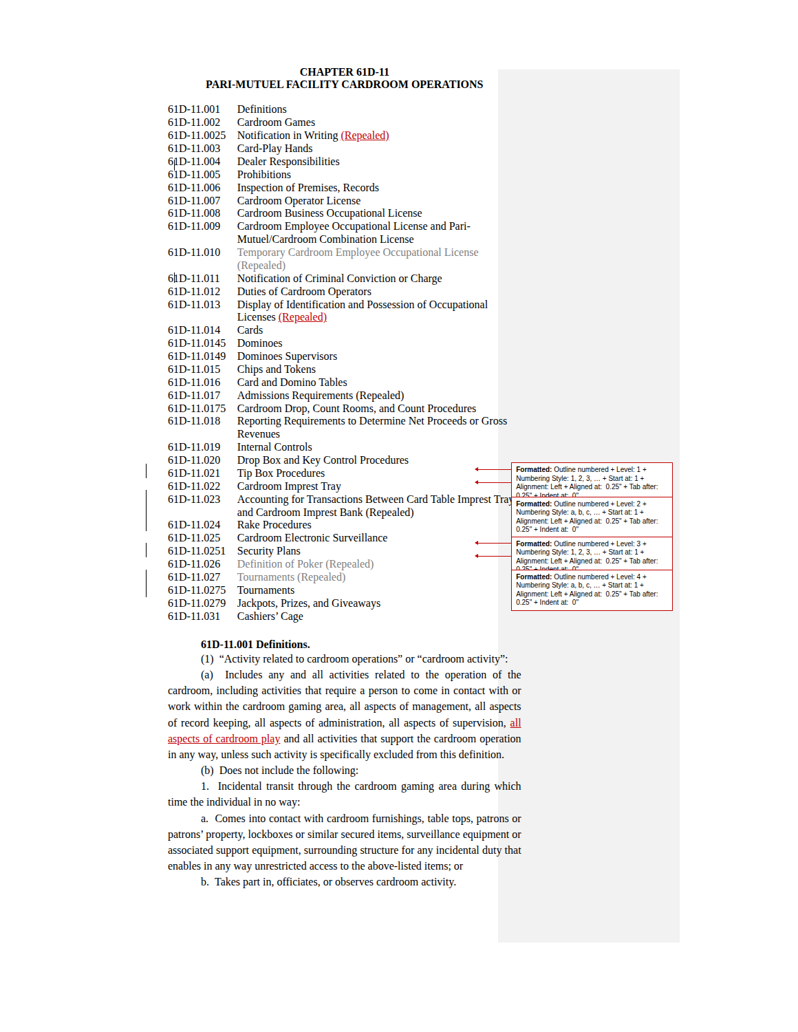CHAPTER 61D-11
PARI-MUTUEL FACILITY CARDROOM OPERATIONS
61D-11.001 Definitions
61D-11.002 Cardroom Games
61D-11.0025 Notification in Writing (Repealed)
61D-11.003 Card-Play Hands
61D-11.004 Dealer Responsibilities
61D-11.005 Prohibitions
61D-11.006 Inspection of Premises, Records
61D-11.007 Cardroom Operator License
61D-11.008 Cardroom Business Occupational License
61D-11.009 Cardroom Employee Occupational License and Pari-Mutuel/Cardroom Combination License
61D-11.010 Temporary Cardroom Employee Occupational License (Repealed)
61D-11.011 Notification of Criminal Conviction or Charge
61D-11.012 Duties of Cardroom Operators
61D-11.013 Display of Identification and Possession of Occupational Licenses (Repealed)
61D-11.014 Cards
61D-11.0145 Dominoes
61D-11.0149 Dominoes Supervisors
61D-11.015 Chips and Tokens
61D-11.016 Card and Domino Tables
61D-11.017 Admissions Requirements (Repealed)
61D-11.0175 Cardroom Drop, Count Rooms, and Count Procedures
61D-11.018 Reporting Requirements to Determine Net Proceeds or Gross Revenues
61D-11.019 Internal Controls
61D-11.020 Drop Box and Key Control Procedures
61D-11.021 Tip Box Procedures
61D-11.022 Cardroom Imprest Tray
61D-11.023 Accounting for Transactions Between Card Table Imprest Tray and Cardroom Imprest Bank (Repealed)
61D-11.024 Rake Procedures
61D-11.025 Cardroom Electronic Surveillance
61D-11.0251 Security Plans
61D-11.026 Definition of Poker (Repealed)
61D-11.027 Tournaments (Repealed)
61D-11.0275 Tournaments
61D-11.0279 Jackpots, Prizes, and Giveaways
61D-11.031 Cashiers’ Cage
61D-11.001 Definitions.
(1) “Activity related to cardroom operations” or “cardroom activity”:
(a) Includes any and all activities related to the operation of the cardroom, including activities that require a person to come in contact with or work within the cardroom gaming area, all aspects of management, all aspects of record keeping, all aspects of administration, all aspects of supervision, all aspects of cardroom play and all activities that support the cardroom operation in any way, unless such activity is specifically excluded from this definition.
(b) Does not include the following:
1. Incidental transit through the cardroom gaming area during which time the individual in no way:
a. Comes into contact with cardroom furnishings, table tops, patrons or patrons’ property, lockboxes or similar secured items, surveillance equipment or associated support equipment, surrounding structure for any incidental duty that enables in any way unrestricted access to the above-listed items; or
b. Takes part in, officiates, or observes cardroom activity.
Formatted: Outline numbered + Level: 1 + Numbering Style: 1, 2, 3, … + Start at: 1 + Alignment: Left + Aligned at: 0.25" + Tab after: 0.25" + Indent at: 0"
Formatted: Outline numbered + Level: 2 + Numbering Style: a, b, c, … + Start at: 1 + Alignment: Left + Aligned at: 0.25" + Tab after: 0.25" + Indent at: 0"
Formatted: Outline numbered + Level: 3 + Numbering Style: 1, 2, 3, … + Start at: 1 + Alignment: Left + Aligned at: 0.25" + Tab after: 0.25" + Indent at: 0"
Formatted: Outline numbered + Level: 4 + Numbering Style: a, b, c, … + Start at: 1 + Alignment: Left + Aligned at: 0.25" + Tab after: 0.25" + Indent at: 0"